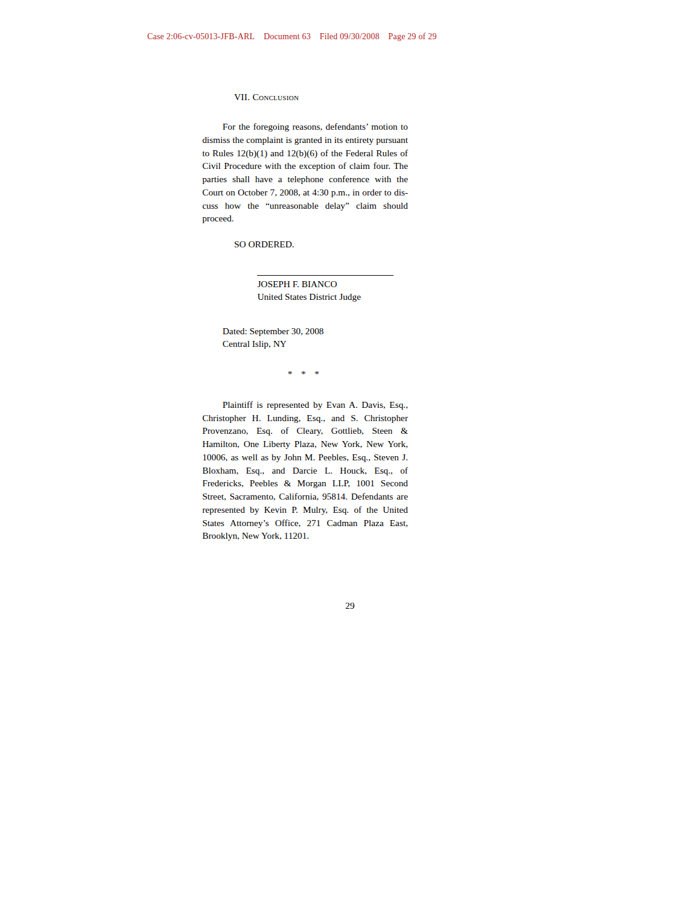Case 2:06-cv-05013-JFB-ARL Document 63 Filed 09/30/2008 Page 29 of 29
VII. Conclusion
For the foregoing reasons, defendants’ motion to dismiss the complaint is granted in its entirety pursuant to Rules 12(b)(1) and 12(b)(6) of the Federal Rules of Civil Procedure with the exception of claim four. The parties shall have a telephone conference with the Court on October 7, 2008, at 4:30 p.m., in order to discuss how the “unreasonable delay” claim should proceed.
SO ORDERED.
JOSEPH F. BIANCO
United States District Judge
Dated: September 30, 2008
Central Islip, NY
* * *
Plaintiff is represented by Evan A. Davis, Esq., Christopher H. Lunding, Esq., and S. Christopher Provenzano, Esq. of Cleary, Gottlieb, Steen & Hamilton, One Liberty Plaza, New York, New York, 10006, as well as by John M. Peebles, Esq., Steven J. Bloxham, Esq., and Darcie L. Houck, Esq., of Fredericks, Peebles & Morgan LLP, 1001 Second Street, Sacramento, California, 95814. Defendants are represented by Kevin P. Mulry, Esq. of the United States Attorney’s Office, 271 Cadman Plaza East, Brooklyn, New York, 11201.
29